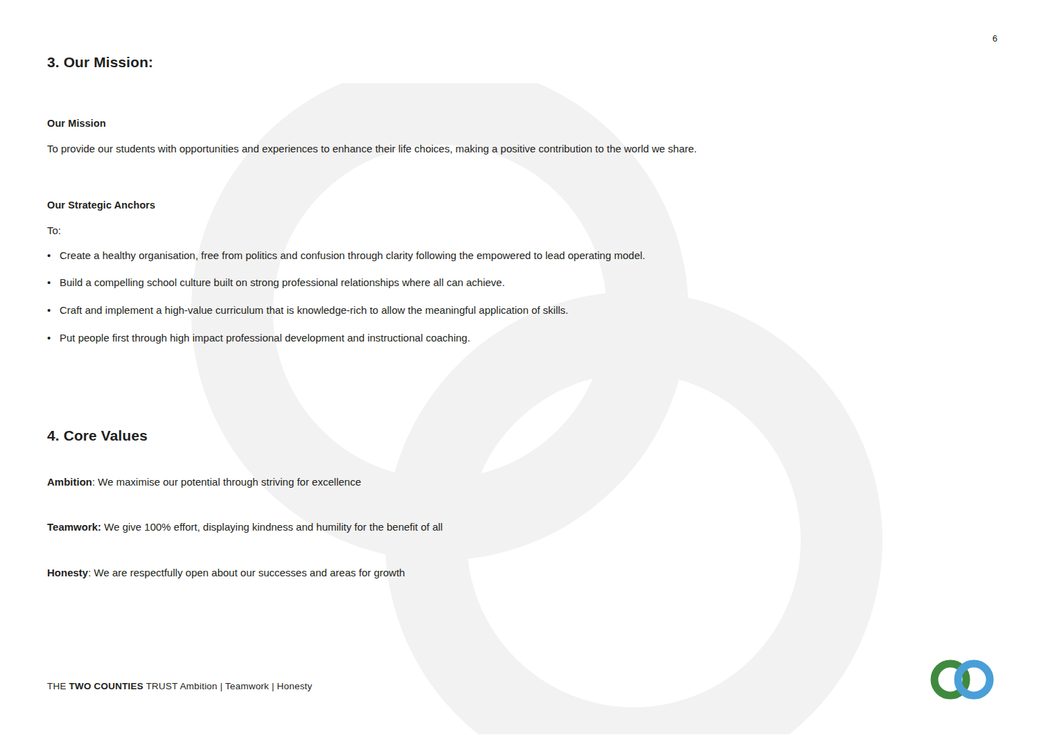6
3. Our Mission:
Our Mission
To provide our students with opportunities and experiences to enhance their life choices, making a positive contribution to the world we share.
Our Strategic Anchors
To:
Create a healthy organisation, free from politics and confusion through clarity following the empowered to lead operating model.
Build a compelling school culture built on strong professional relationships where all can achieve.
Craft and implement a high-value curriculum that is knowledge-rich to allow the meaningful application of skills.
Put people first through high impact professional development and instructional coaching.
4. Core Values
Ambition: We maximise our potential through striving for excellence
Teamwork: We give 100% effort, displaying kindness and humility for the benefit of all
Honesty: We are respectfully open about our successes and areas for growth
THE TWO COUNTIES TRUST Ambition | Teamwork | Honesty